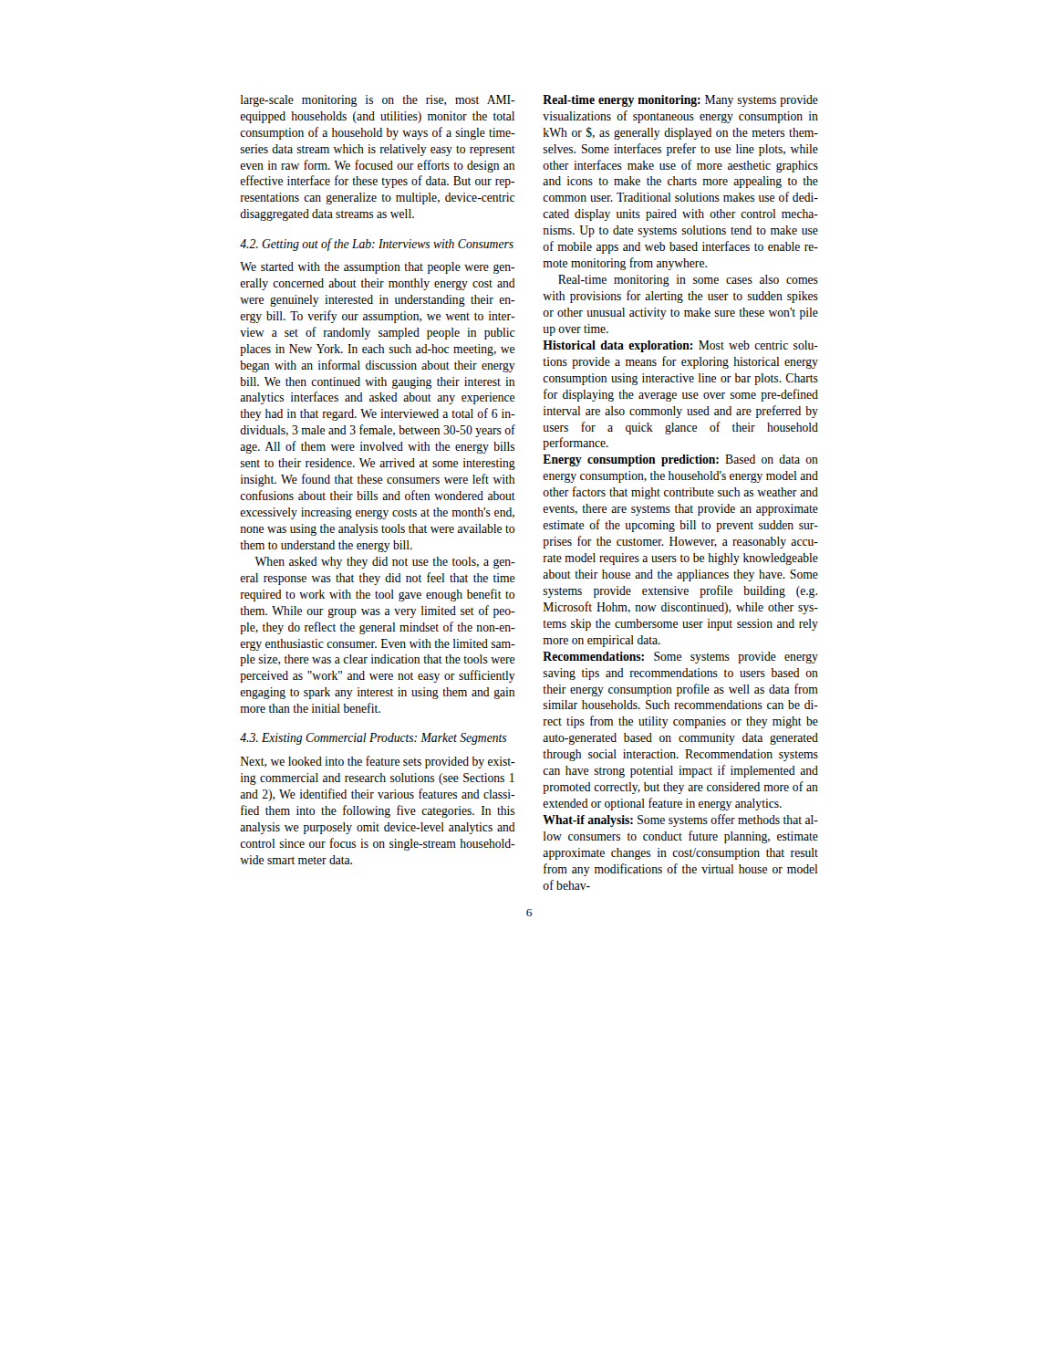large-scale monitoring is on the rise, most AMI-equipped households (and utilities) monitor the total consumption of a household by ways of a single time-series data stream which is relatively easy to represent even in raw form. We focused our efforts to design an effective interface for these types of data. But our representations can generalize to multiple, device-centric disaggregated data streams as well.
4.2. Getting out of the Lab: Interviews with Consumers
We started with the assumption that people were generally concerned about their monthly energy cost and were genuinely interested in understanding their energy bill. To verify our assumption, we went to interview a set of randomly sampled people in public places in New York. In each such ad-hoc meeting, we began with an informal discussion about their energy bill. We then continued with gauging their interest in analytics interfaces and asked about any experience they had in that regard. We interviewed a total of 6 individuals, 3 male and 3 female, between 30-50 years of age. All of them were involved with the energy bills sent to their residence. We arrived at some interesting insight. We found that these consumers were left with confusions about their bills and often wondered about excessively increasing energy costs at the month's end, none was using the analysis tools that were available to them to understand the energy bill.
When asked why they did not use the tools, a general response was that they did not feel that the time required to work with the tool gave enough benefit to them. While our group was a very limited set of people, they do reflect the general mindset of the non-energy enthusiastic consumer. Even with the limited sample size, there was a clear indication that the tools were perceived as "work" and were not easy or sufficiently engaging to spark any interest in using them and gain more than the initial benefit.
4.3. Existing Commercial Products: Market Segments
Next, we looked into the feature sets provided by existing commercial and research solutions (see Sections 1 and 2), We identified their various features and classified them into the following five categories. In this analysis we purposely omit device-level analytics and control since our focus is on single-stream household-wide smart meter data.
Real-time energy monitoring: Many systems provide visualizations of spontaneous energy consumption in kWh or $, as generally displayed on the meters themselves. Some interfaces prefer to use line plots, while other interfaces make use of more aesthetic graphics and icons to make the charts more appealing to the common user. Traditional solutions makes use of dedicated display units paired with other control mechanisms. Up to date systems solutions tend to make use of mobile apps and web based interfaces to enable remote monitoring from anywhere.
Real-time monitoring in some cases also comes with provisions for alerting the user to sudden spikes or other unusual activity to make sure these won't pile up over time.
Historical data exploration: Most web centric solutions provide a means for exploring historical energy consumption using interactive line or bar plots. Charts for displaying the average use over some pre-defined interval are also commonly used and are preferred by users for a quick glance of their household performance.
Energy consumption prediction: Based on data on energy consumption, the household's energy model and other factors that might contribute such as weather and events, there are systems that provide an approximate estimate of the upcoming bill to prevent sudden surprises for the customer. However, a reasonably accurate model requires a users to be highly knowledgeable about their house and the appliances they have. Some systems provide extensive profile building (e.g. Microsoft Hohm, now discontinued), while other systems skip the cumbersome user input session and rely more on empirical data.
Recommendations: Some systems provide energy saving tips and recommendations to users based on their energy consumption profile as well as data from similar households. Such recommendations can be direct tips from the utility companies or they might be auto-generated based on community data generated through social interaction. Recommendation systems can have strong potential impact if implemented and promoted correctly, but they are considered more of an extended or optional feature in energy analytics.
What-if analysis: Some systems offer methods that allow consumers to conduct future planning, estimate approximate changes in cost/consumption that result from any modifications of the virtual house or model of behav-
6